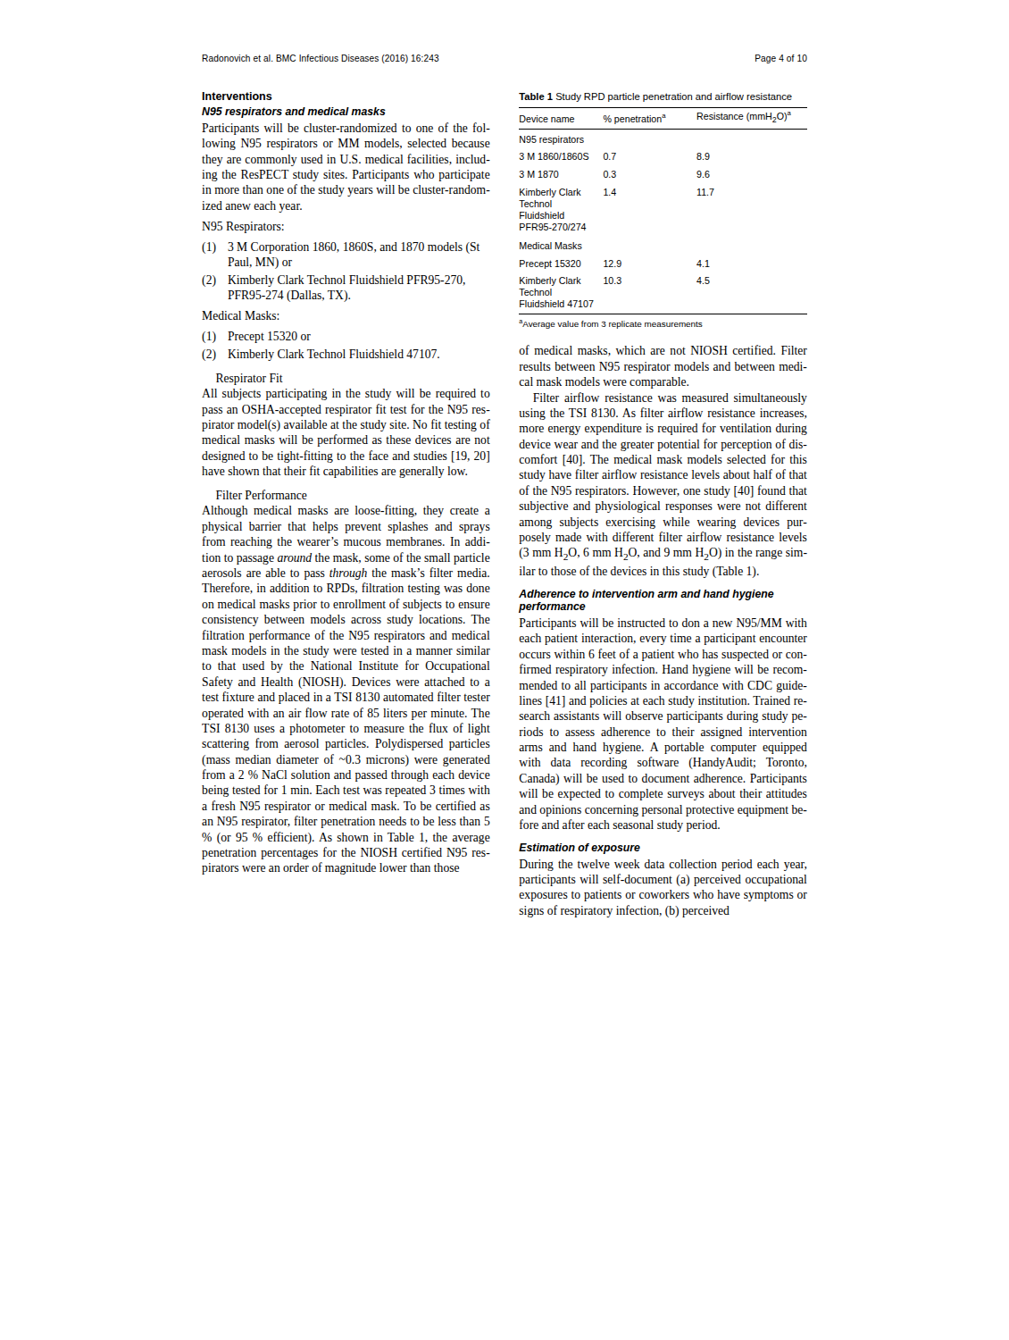Radonovich et al. BMC Infectious Diseases (2016) 16:243
Page 4 of 10
Interventions
N95 respirators and medical masks
Participants will be cluster-randomized to one of the following N95 respirators or MM models, selected because they are commonly used in U.S. medical facilities, including the ResPECT study sites. Participants who participate in more than one of the study years will be cluster-randomized anew each year.
N95 Respirators:
(1) 3 M Corporation 1860, 1860S, and 1870 models (St Paul, MN) or
(2) Kimberly Clark Technol Fluidshield PFR95-270, PFR95-274 (Dallas, TX).
Medical Masks:
(1) Precept 15320 or
(2) Kimberly Clark Technol Fluidshield 47107.
Respirator Fit
All subjects participating in the study will be required to pass an OSHA-accepted respirator fit test for the N95 respirator model(s) available at the study site. No fit testing of medical masks will be performed as these devices are not designed to be tight-fitting to the face and studies [19, 20] have shown that their fit capabilities are generally low.
Filter Performance
Although medical masks are loose-fitting, they create a physical barrier that helps prevent splashes and sprays from reaching the wearer’s mucous membranes. In addition to passage around the mask, some of the small particle aerosols are able to pass through the mask’s filter media. Therefore, in addition to RPDs, filtration testing was done on medical masks prior to enrollment of subjects to ensure consistency between models across study locations. The filtration performance of the N95 respirators and medical mask models in the study were tested in a manner similar to that used by the National Institute for Occupational Safety and Health (NIOSH). Devices were attached to a test fixture and placed in a TSI 8130 automated filter tester operated with an air flow rate of 85 liters per minute. The TSI 8130 uses a photometer to measure the flux of light scattering from aerosol particles. Polydispersed particles (mass median diameter of ~0.3 microns) were generated from a 2 % NaCl solution and passed through each device being tested for 1 min. Each test was repeated 3 times with a fresh N95 respirator or medical mask. To be certified as an N95 respirator, filter penetration needs to be less than 5 % (or 95 % efficient). As shown in Table 1, the average penetration percentages for the NIOSH certified N95 respirators were an order of magnitude lower than those
Table 1 Study RPD particle penetration and airflow resistance
| Device name | % penetration a | Resistance (mmH 2 O) a |
| --- | --- | --- |
| N95 respirators | | |
| 3 M 1860/1860S | 0.7 | 8.9 |
| 3 M 1870 | 0.3 | 9.6 |
| Kimberly Clark Technol Fluidshield PFR95-270/274 | 1.4 | 11.7 |
| Medical Masks | | |
| Precept 15320 | 12.9 | 4.1 |
| Kimberly Clark Technol Fluidshield 47107 | 10.3 | 4.5 |
aAverage value from 3 replicate measurements
of medical masks, which are not NIOSH certified. Filter results between N95 respirator models and between medical mask models were comparable.
Filter airflow resistance was measured simultaneously using the TSI 8130. As filter airflow resistance increases, more energy expenditure is required for ventilation during device wear and the greater potential for perception of discomfort [40]. The medical mask models selected for this study have filter airflow resistance levels about half of that of the N95 respirators. However, one study [40] found that subjective and physiological responses were not different among subjects exercising while wearing devices purposely made with different filter airflow resistance levels (3 mm H2O, 6 mm H2O, and 9 mm H2O) in the range similar to those of the devices in this study (Table 1).
Adherence to intervention arm and hand hygiene performance
Participants will be instructed to don a new N95/MM with each patient interaction, every time a participant encounter occurs within 6 feet of a patient who has suspected or confirmed respiratory infection. Hand hygiene will be recommended to all participants in accordance with CDC guidelines [41] and policies at each study institution. Trained research assistants will observe participants during study periods to assess adherence to their assigned intervention arms and hand hygiene. A portable computer equipped with data recording software (HandyAudit; Toronto, Canada) will be used to document adherence. Participants will be expected to complete surveys about their attitudes and opinions concerning personal protective equipment before and after each seasonal study period.
Estimation of exposure
During the twelve week data collection period each year, participants will self-document (a) perceived occupational exposures to patients or coworkers who have symptoms or signs of respiratory infection, (b) perceived